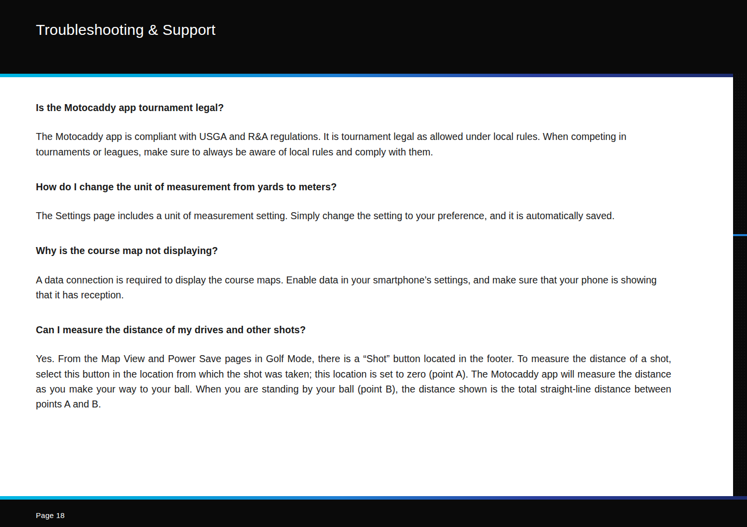Troubleshooting & Support
Is the Motocaddy app tournament legal?
The Motocaddy app is compliant with USGA and R&A regulations. It is tournament legal as allowed under local rules. When competing in tournaments or leagues, make sure to always be aware of local rules and comply with them.
How do I change the unit of measurement from yards to meters?
The Settings page includes a unit of measurement setting. Simply change the setting to your preference, and it is automatically saved.
Why is the course map not displaying?
A data connection is required to display the course maps. Enable data in your smartphone’s settings, and make sure that your phone is showing that it has reception.
Can I measure the distance of my drives and other shots?
Yes. From the Map View and Power Save pages in Golf Mode, there is a “Shot” button located in the footer. To measure the distance of a shot, select this button in the location from which the shot was taken; this location is set to zero (point A). The Motocaddy app will measure the distance as you make your way to your ball. When you are standing by your ball (point B), the distance shown is the total straight-line distance between points A and B.
Page 18